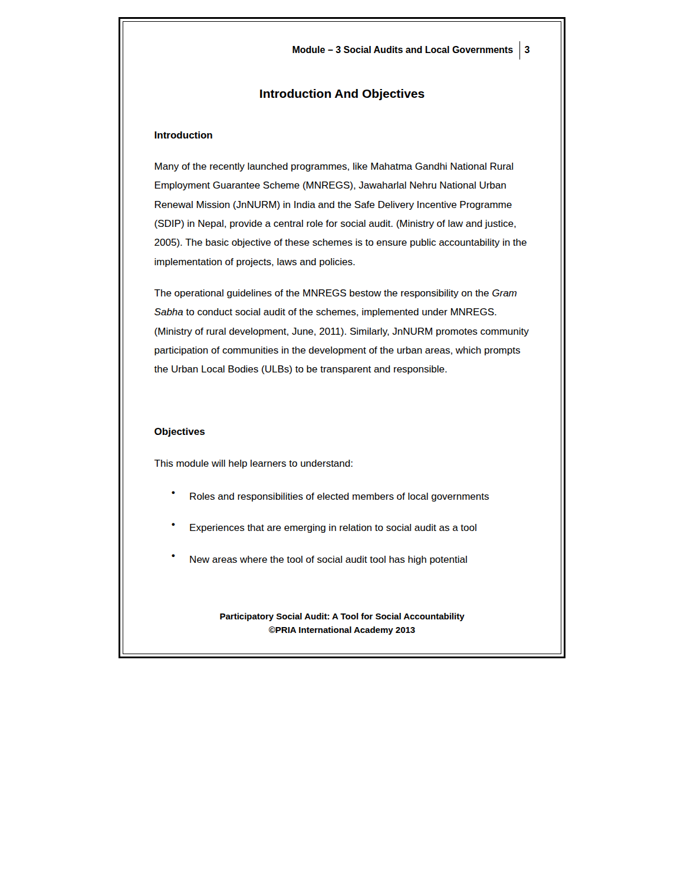Module – 3 Social Audits and Local Governments 3
Introduction And Objectives
Introduction
Many of the recently launched programmes, like Mahatma Gandhi National Rural Employment Guarantee Scheme (MNREGS), Jawaharlal Nehru National Urban Renewal Mission (JnNURM) in India and the Safe Delivery Incentive Programme (SDIP) in Nepal, provide a central role for social audit. (Ministry of law and justice, 2005). The basic objective of these schemes is to ensure public accountability in the implementation of projects, laws and policies.
The operational guidelines of the MNREGS bestow the responsibility on the Gram Sabha to conduct social audit of the schemes, implemented under MNREGS. (Ministry of rural development, June, 2011). Similarly, JnNURM promotes community participation of communities in the development of the urban areas, which prompts the Urban Local Bodies (ULBs) to be transparent and responsible.
Objectives
This module will help learners to understand:
Roles and responsibilities of elected members of local governments
Experiences that are emerging in relation to social audit as a tool
New areas where the tool of social audit tool has high potential
Participatory Social Audit: A Tool for Social Accountability
©PRIA International Academy 2013